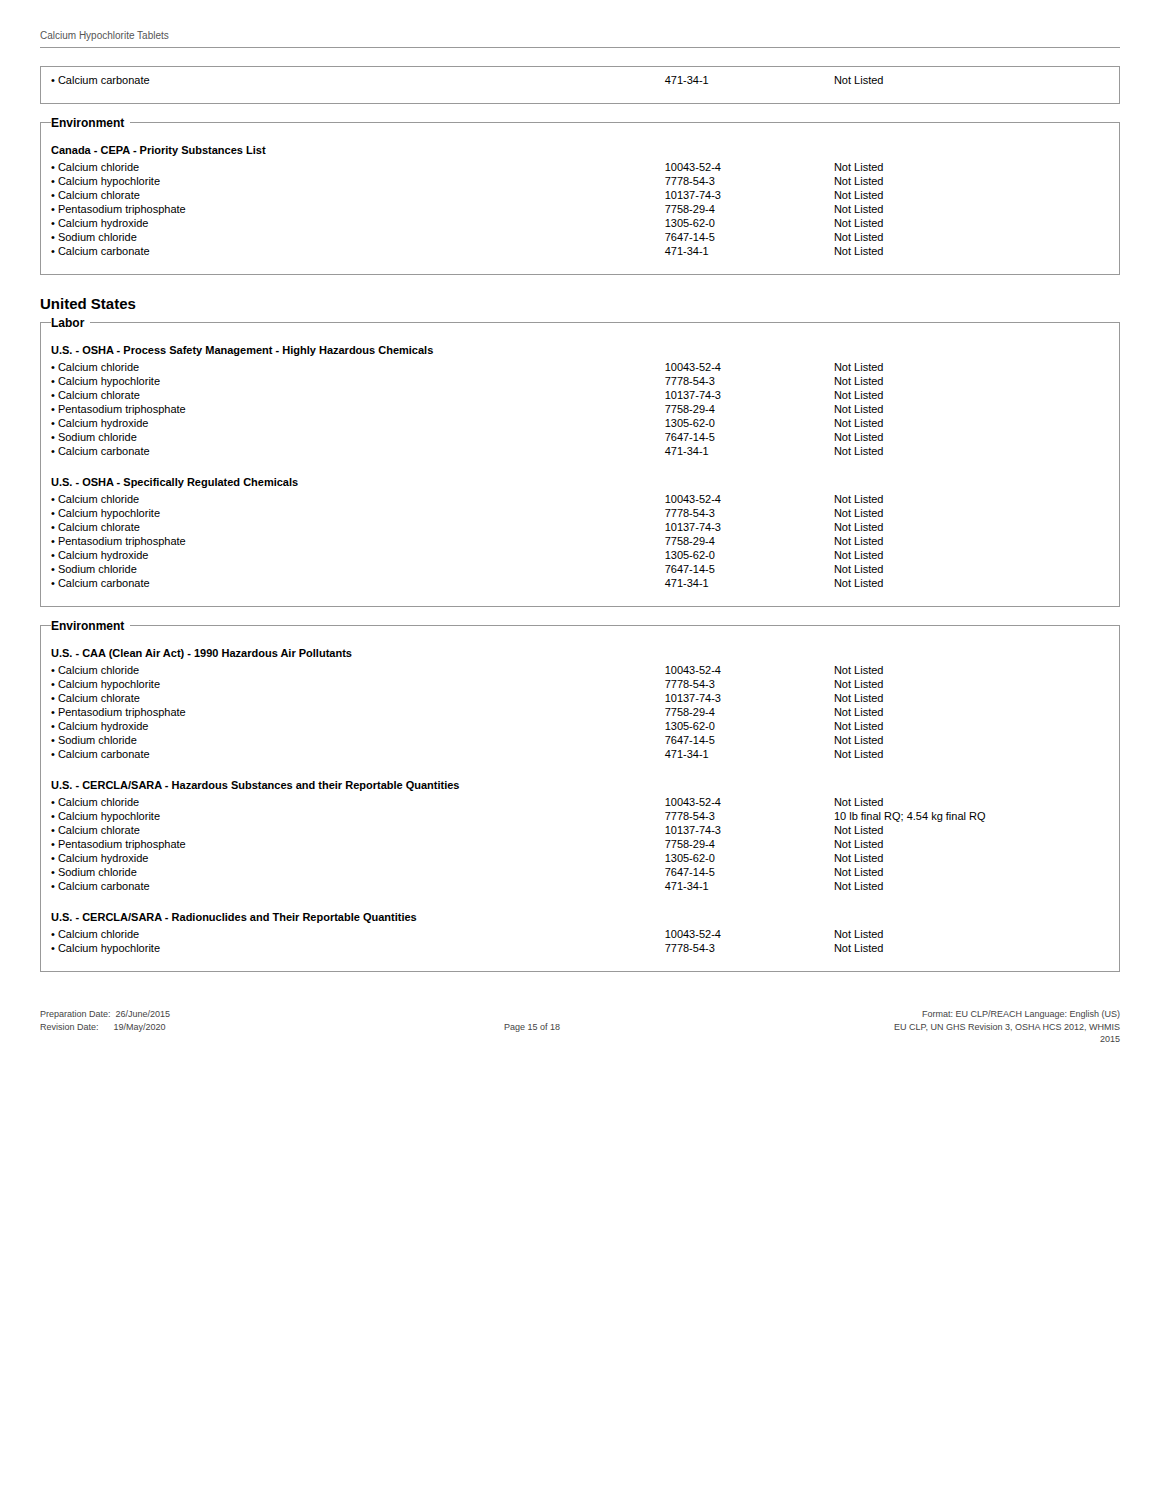Calcium Hypochlorite Tablets
| • Calcium carbonate | 471-34-1 | Not Listed |
Environment
Canada - CEPA - Priority Substances List
| • Calcium chloride | 10043-52-4 | Not Listed |
| • Calcium hypochlorite | 7778-54-3 | Not Listed |
| • Calcium chlorate | 10137-74-3 | Not Listed |
| • Pentasodium triphosphate | 7758-29-4 | Not Listed |
| • Calcium hydroxide | 1305-62-0 | Not Listed |
| • Sodium chloride | 7647-14-5 | Not Listed |
| • Calcium carbonate | 471-34-1 | Not Listed |
United States
Labor
U.S. - OSHA - Process Safety Management - Highly Hazardous Chemicals
| • Calcium chloride | 10043-52-4 | Not Listed |
| • Calcium hypochlorite | 7778-54-3 | Not Listed |
| • Calcium chlorate | 10137-74-3 | Not Listed |
| • Pentasodium triphosphate | 7758-29-4 | Not Listed |
| • Calcium hydroxide | 1305-62-0 | Not Listed |
| • Sodium chloride | 7647-14-5 | Not Listed |
| • Calcium carbonate | 471-34-1 | Not Listed |
U.S. - OSHA - Specifically Regulated Chemicals
| • Calcium chloride | 10043-52-4 | Not Listed |
| • Calcium hypochlorite | 7778-54-3 | Not Listed |
| • Calcium chlorate | 10137-74-3 | Not Listed |
| • Pentasodium triphosphate | 7758-29-4 | Not Listed |
| • Calcium hydroxide | 1305-62-0 | Not Listed |
| • Sodium chloride | 7647-14-5 | Not Listed |
| • Calcium carbonate | 471-34-1 | Not Listed |
Environment
U.S. - CAA (Clean Air Act) - 1990 Hazardous Air Pollutants
| • Calcium chloride | 10043-52-4 | Not Listed |
| • Calcium hypochlorite | 7778-54-3 | Not Listed |
| • Calcium chlorate | 10137-74-3 | Not Listed |
| • Pentasodium triphosphate | 7758-29-4 | Not Listed |
| • Calcium hydroxide | 1305-62-0 | Not Listed |
| • Sodium chloride | 7647-14-5 | Not Listed |
| • Calcium carbonate | 471-34-1 | Not Listed |
U.S. - CERCLA/SARA - Hazardous Substances and their Reportable Quantities
| • Calcium chloride | 10043-52-4 | Not Listed |
| • Calcium hypochlorite | 7778-54-3 | 10 lb final RQ; 4.54 kg final RQ |
| • Calcium chlorate | 10137-74-3 | Not Listed |
| • Pentasodium triphosphate | 7758-29-4 | Not Listed |
| • Calcium hydroxide | 1305-62-0 | Not Listed |
| • Sodium chloride | 7647-14-5 | Not Listed |
| • Calcium carbonate | 471-34-1 | Not Listed |
U.S. - CERCLA/SARA - Radionuclides and Their Reportable Quantities
| • Calcium chloride | 10043-52-4 | Not Listed |
| • Calcium hypochlorite | 7778-54-3 | Not Listed |
Preparation Date: 26/June/2015
Revision Date: 19/May/2020
Page 15 of 18
Format: EU CLP/REACH Language: English (US)
EU CLP, UN GHS Revision 3, OSHA HCS 2012, WHMIS
2015